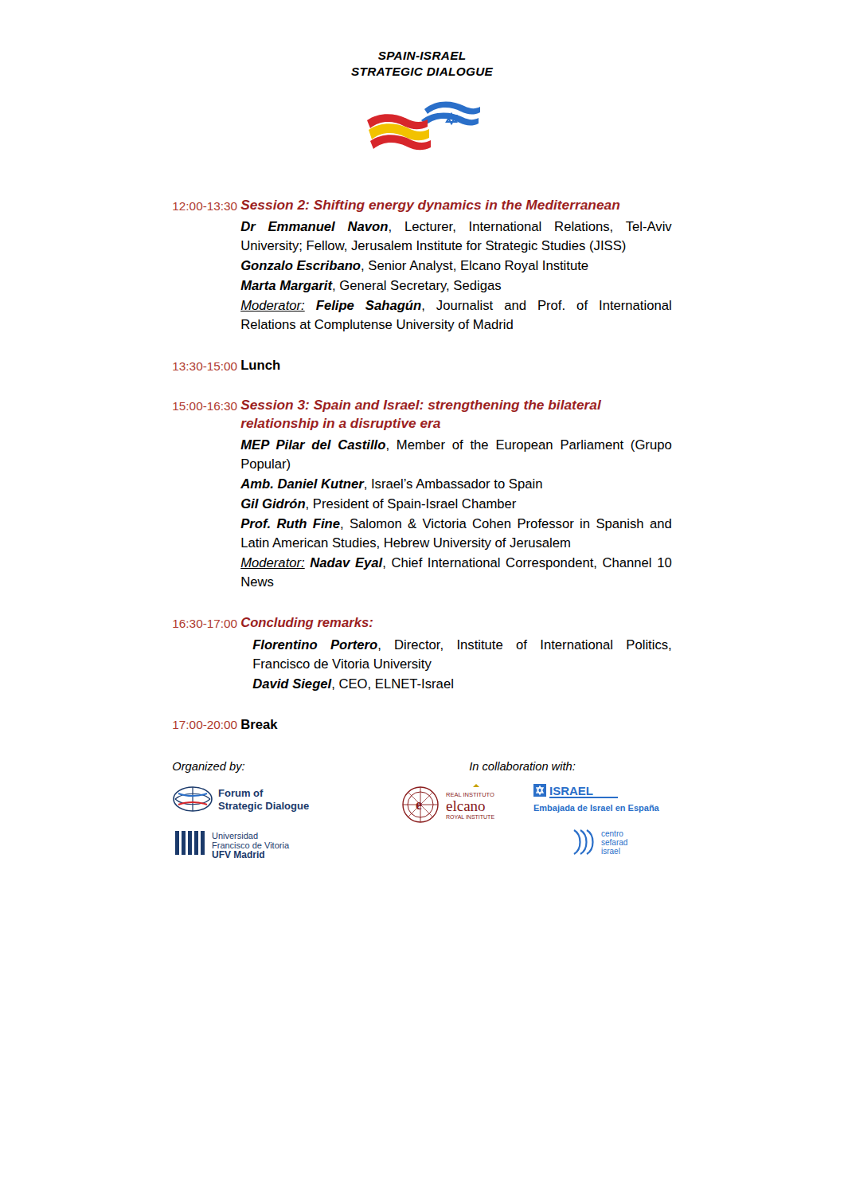SPAIN-ISRAEL
STRATEGIC DIALOGUE
12:00-13:30
Session 2: Shifting energy dynamics in the Mediterranean
Dr Emmanuel Navon, Lecturer, International Relations, Tel-Aviv University; Fellow, Jerusalem Institute for Strategic Studies (JISS)
Gonzalo Escribano, Senior Analyst, Elcano Royal Institute
Marta Margarit, General Secretary, Sedigas
Moderator: Felipe Sahagún, Journalist and Prof. of International Relations at Complutense University of Madrid
13:30-15:00
Lunch
15:00-16:30
Session 3: Spain and Israel: strengthening the bilateral relationship in a disruptive era
MEP Pilar del Castillo, Member of the European Parliament (Grupo Popular)
Amb. Daniel Kutner, Israel’s Ambassador to Spain
Gil Gidrón, President of Spain-Israel Chamber
Prof. Ruth Fine, Salomon & Victoria Cohen Professor in Spanish and Latin American Studies, Hebrew University of Jerusalem
Moderator: Nadav Eyal, Chief International Correspondent, Channel 10 News
16:30-17:00
Concluding remarks:
Florentino Portero, Director, Institute of International Politics, Francisco de Vitoria University
David Siegel, CEO, ELNET-Israel
17:00-20:00
Break
Organized by: In collaboration with:
Forum of Strategic Dialogue Universidad Francisco de Vitoria UFV Madrid
e REAL INSTITUTO elcano ROYAL INSTITUTE
ISRAEL Embajada de Israel en España centro sefarad israel